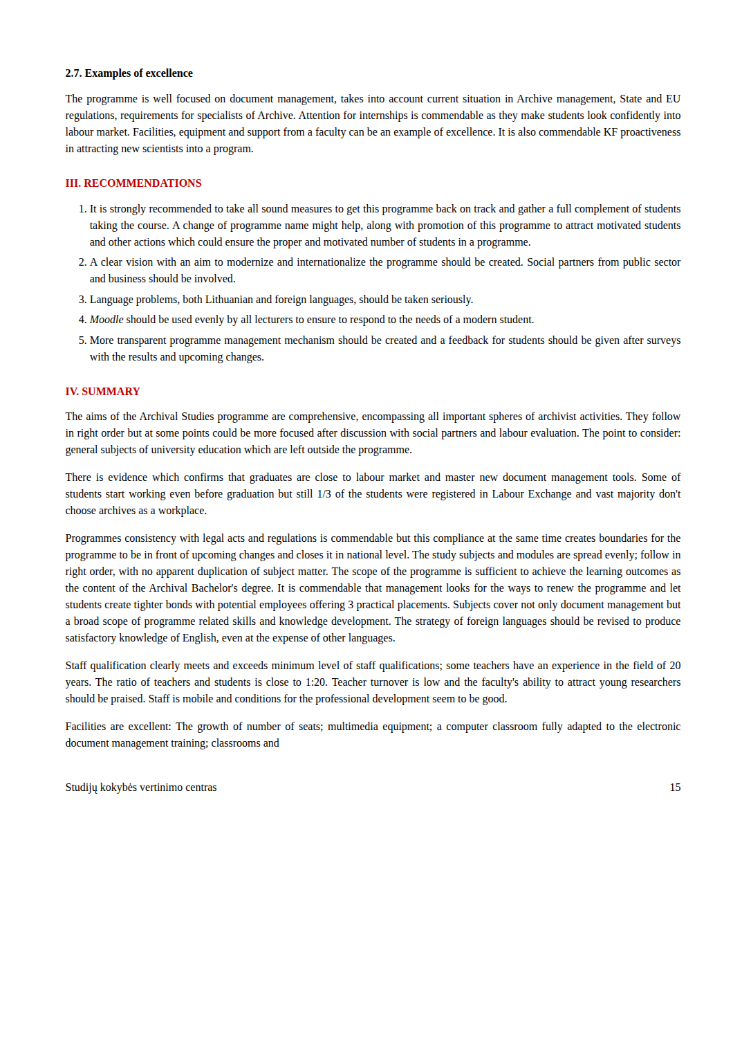2.7. Examples of excellence
The programme is well focused on document management, takes into account current situation in Archive management, State and EU regulations, requirements for specialists of Archive. Attention for internships is commendable as they make students look confidently into labour market. Facilities, equipment and support from a faculty can be an example of excellence. It is also commendable KF proactiveness in attracting new scientists into a program.
III. RECOMMENDATIONS
It is strongly recommended to take all sound measures to get this programme back on track and gather a full complement of students taking the course. A change of programme name might help, along with promotion of this programme to attract motivated students and other actions which could ensure the proper and motivated number of students in a programme.
A clear vision with an aim to modernize and internationalize the programme should be created. Social partners from public sector and business should be involved.
Language problems, both Lithuanian and foreign languages, should be taken seriously.
Moodle should be used evenly by all lecturers to ensure to respond to the needs of a modern student.
More transparent programme management mechanism should be created and a feedback for students should be given after surveys with the results and upcoming changes.
IV. SUMMARY
The aims of the Archival Studies programme are comprehensive, encompassing all important spheres of archivist activities. They follow in right order but at some points could be more focused after discussion with social partners and labour evaluation. The point to consider: general subjects of university education which are left outside the programme.
There is evidence which confirms that graduates are close to labour market and master new document management tools. Some of students start working even before graduation but still 1/3 of the students were registered in Labour Exchange and vast majority don't choose archives as a workplace.
Programmes consistency with legal acts and regulations is commendable but this compliance at the same time creates boundaries for the programme to be in front of upcoming changes and closes it in national level. The study subjects and modules are spread evenly; follow in right order, with no apparent duplication of subject matter. The scope of the programme is sufficient to achieve the learning outcomes as the content of the Archival Bachelor's degree. It is commendable that management looks for the ways to renew the programme and let students create tighter bonds with potential employees offering 3 practical placements. Subjects cover not only document management but a broad scope of programme related skills and knowledge development. The strategy of foreign languages should be revised to produce satisfactory knowledge of English, even at the expense of other languages.
Staff qualification clearly meets and exceeds minimum level of staff qualifications; some teachers have an experience in the field of 20 years. The ratio of teachers and students is close to 1:20. Teacher turnover is low and the faculty's ability to attract young researchers should be praised. Staff is mobile and conditions for the professional development seem to be good.
Facilities are excellent: The growth of number of seats; multimedia equipment; a computer classroom fully adapted to the electronic document management training; classrooms and
Studijų kokybės vertinimo centras 15